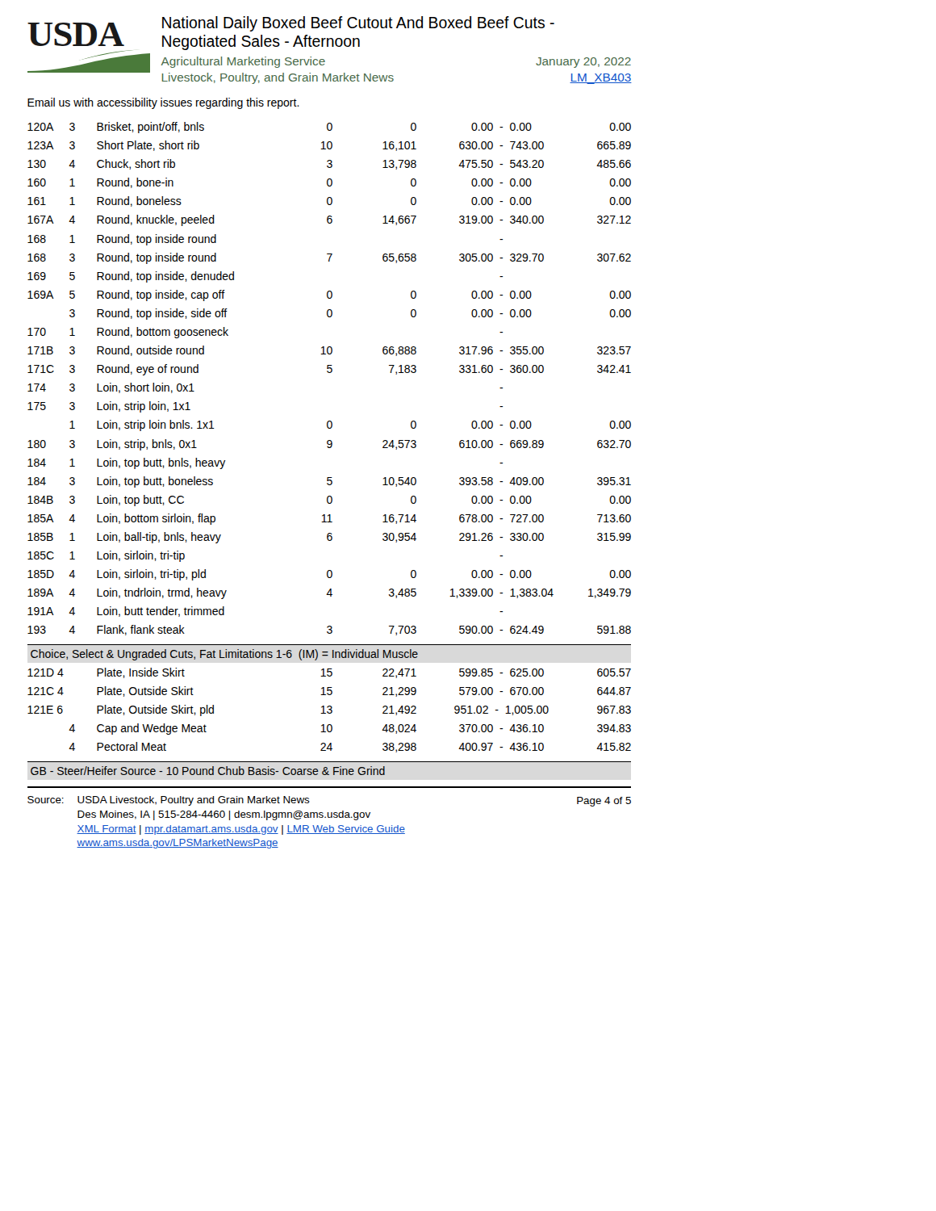USDA
National Daily Boxed Beef Cutout And Boxed Beef Cuts - Negotiated Sales - Afternoon
Agricultural Marketing Service
Livestock, Poultry, and Grain Market News
January 20, 2022
LM_XB403
Email us with accessibility issues regarding this report.
| 120A | 3 | Brisket, point/off, bnls | 0 | 0 | 0.00 - 0.00 | 0.00 |
| 123A | 3 | Short Plate, short rib | 10 | 16,101 | 630.00 - 743.00 | 665.89 |
| 130 | 4 | Chuck, short rib | 3 | 13,798 | 475.50 - 543.20 | 485.66 |
| 160 | 1 | Round, bone-in | 0 | 0 | 0.00 - 0.00 | 0.00 |
| 161 | 1 | Round, boneless | 0 | 0 | 0.00 - 0.00 | 0.00 |
| 167A | 4 | Round, knuckle, peeled | 6 | 14,667 | 319.00 - 340.00 | 327.12 |
| 168 | 1 | Round, top inside round | | | - | |
| 168 | 3 | Round, top inside round | 7 | 65,658 | 305.00 - 329.70 | 307.62 |
| 169 | 5 | Round, top inside, denuded | | | - | |
| 169A | 5 | Round, top inside, cap off | 0 | 0 | 0.00 - 0.00 | 0.00 |
| | 3 | Round, top inside, side off | 0 | 0 | 0.00 - 0.00 | 0.00 |
| 170 | 1 | Round, bottom gooseneck | | | - | |
| 171B | 3 | Round, outside round | 10 | 66,888 | 317.96 - 355.00 | 323.57 |
| 171C | 3 | Round, eye of round | 5 | 7,183 | 331.60 - 360.00 | 342.41 |
| 174 | 3 | Loin, short loin, 0x1 | | | - | |
| 175 | 3 | Loin, strip loin, 1x1 | | | - | |
| | 1 | Loin, strip loin bnls. 1x1 | 0 | 0 | 0.00 - 0.00 | 0.00 |
| 180 | 3 | Loin, strip, bnls, 0x1 | 9 | 24,573 | 610.00 - 669.89 | 632.70 |
| 184 | 1 | Loin, top butt, bnls, heavy | | | - | |
| 184 | 3 | Loin, top butt, boneless | 5 | 10,540 | 393.58 - 409.00 | 395.31 |
| 184B | 3 | Loin, top butt, CC | 0 | 0 | 0.00 - 0.00 | 0.00 |
| 185A | 4 | Loin, bottom sirloin, flap | 11 | 16,714 | 678.00 - 727.00 | 713.60 |
| 185B | 1 | Loin, ball-tip, bnls, heavy | 6 | 30,954 | 291.26 - 330.00 | 315.99 |
| 185C | 1 | Loin, sirloin, tri-tip | | | - | |
| 185D | 4 | Loin, sirloin, tri-tip, pld | 0 | 0 | 0.00 - 0.00 | 0.00 |
| 189A | 4 | Loin, tndrloin, trmd, heavy | 4 | 3,485 | 1,339.00 - 1,383.04 | 1,349.79 |
| 191A | 4 | Loin, butt tender, trimmed | | | - | |
| 193 | 4 | Flank, flank steak | 3 | 7,703 | 590.00 - 624.49 | 591.88 |
Choice, Select & Ungraded Cuts, Fat Limitations 1-6 (IM) = Individual Muscle
| 121D 4 | | Plate, Inside Skirt | 15 | 22,471 | 599.85 - 625.00 | 605.57 |
| 121C 4 | | Plate, Outside Skirt | 15 | 21,299 | 579.00 - 670.00 | 644.87 |
| 121E 6 | | Plate, Outside Skirt, pld | 13 | 21,492 | 951.02 - 1,005.00 | 967.83 |
| | 4 | Cap and Wedge Meat | 10 | 48,024 | 370.00 - 436.10 | 394.83 |
| | 4 | Pectoral Meat | 24 | 38,298 | 400.97 - 436.10 | 415.82 |
GB - Steer/Heifer Source - 10 Pound Chub Basis- Coarse & Fine Grind
Source: USDA Livestock, Poultry and Grain Market News
Des Moines, IA | 515-284-4460 | desm.lpgmn@ams.usda.gov
XML Format | mpr.datamart.ams.usda.gov | LMR Web Service Guide
www.ams.usda.gov/LPSMarketNewsPage
Page 4 of 5